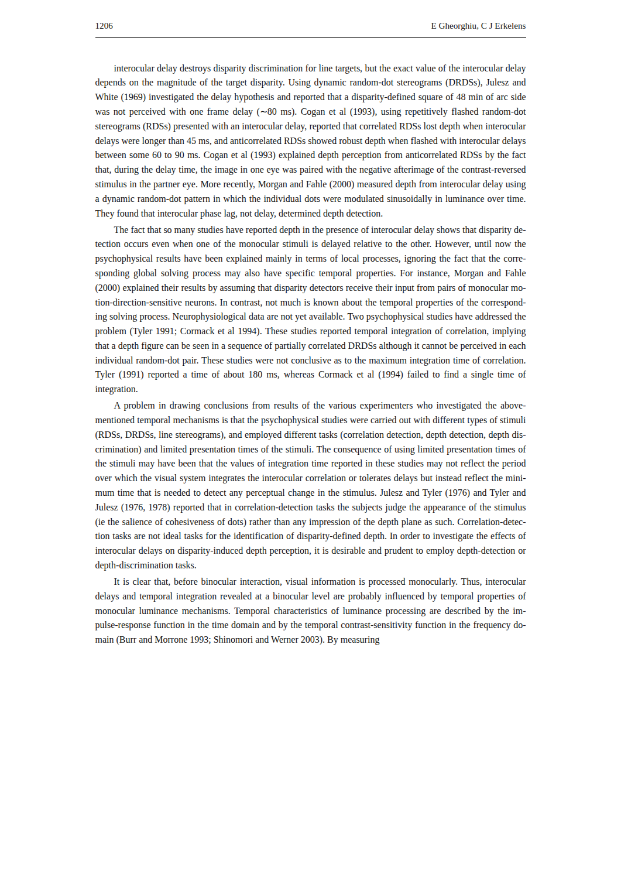1206 E Gheorghiu, C J Erkelens
interocular delay destroys disparity discrimination for line targets, but the exact value of the interocular delay depends on the magnitude of the target disparity. Using dynamic random-dot stereograms (DRDSs), Julesz and White (1969) investigated the delay hypothesis and reported that a disparity-defined square of 48 min of arc side was not perceived with one frame delay (∼80 ms). Cogan et al (1993), using repetitively flashed random-dot stereograms (RDSs) presented with an interocular delay, reported that correlated RDSs lost depth when interocular delays were longer than 45 ms, and anticorrelated RDSs showed robust depth when flashed with interocular delays between some 60 to 90 ms. Cogan et al (1993) explained depth perception from anticorrelated RDSs by the fact that, during the delay time, the image in one eye was paired with the negative afterimage of the contrast-reversed stimulus in the partner eye. More recently, Morgan and Fahle (2000) measured depth from interocular delay using a dynamic random-dot pattern in which the individual dots were modulated sinusoidally in luminance over time. They found that interocular phase lag, not delay, determined depth detection.
The fact that so many studies have reported depth in the presence of interocular delay shows that disparity detection occurs even when one of the monocular stimuli is delayed relative to the other. However, until now the psychophysical results have been explained mainly in terms of local processes, ignoring the fact that the corresponding global solving process may also have specific temporal properties. For instance, Morgan and Fahle (2000) explained their results by assuming that disparity detectors receive their input from pairs of monocular motion-direction-sensitive neurons. In contrast, not much is known about the temporal properties of the corresponding solving process. Neurophysiological data are not yet available. Two psychophysical studies have addressed the problem (Tyler 1991; Cormack et al 1994). These studies reported temporal integration of correlation, implying that a depth figure can be seen in a sequence of partially correlated DRDSs although it cannot be perceived in each individual random-dot pair. These studies were not conclusive as to the maximum integration time of correlation. Tyler (1991) reported a time of about 180 ms, whereas Cormack et al (1994) failed to find a single time of integration.
A problem in drawing conclusions from results of the various experimenters who investigated the above-mentioned temporal mechanisms is that the psychophysical studies were carried out with different types of stimuli (RDSs, DRDSs, line stereograms), and employed different tasks (correlation detection, depth detection, depth discrimination) and limited presentation times of the stimuli. The consequence of using limited presentation times of the stimuli may have been that the values of integration time reported in these studies may not reflect the period over which the visual system integrates the interocular correlation or tolerates delays but instead reflect the minimum time that is needed to detect any perceptual change in the stimulus. Julesz and Tyler (1976) and Tyler and Julesz (1976, 1978) reported that in correlation-detection tasks the subjects judge the appearance of the stimulus (ie the salience of cohesiveness of dots) rather than any impression of the depth plane as such. Correlation-detection tasks are not ideal tasks for the identification of disparity-defined depth. In order to investigate the effects of interocular delays on disparity-induced depth perception, it is desirable and prudent to employ depth-detection or depth-discrimination tasks.
It is clear that, before binocular interaction, visual information is processed monocularly. Thus, interocular delays and temporal integration revealed at a binocular level are probably influenced by temporal properties of monocular luminance mechanisms. Temporal characteristics of luminance processing are described by the impulse-response function in the time domain and by the temporal contrast-sensitivity function in the frequency domain (Burr and Morrone 1993; Shinomori and Werner 2003). By measuring